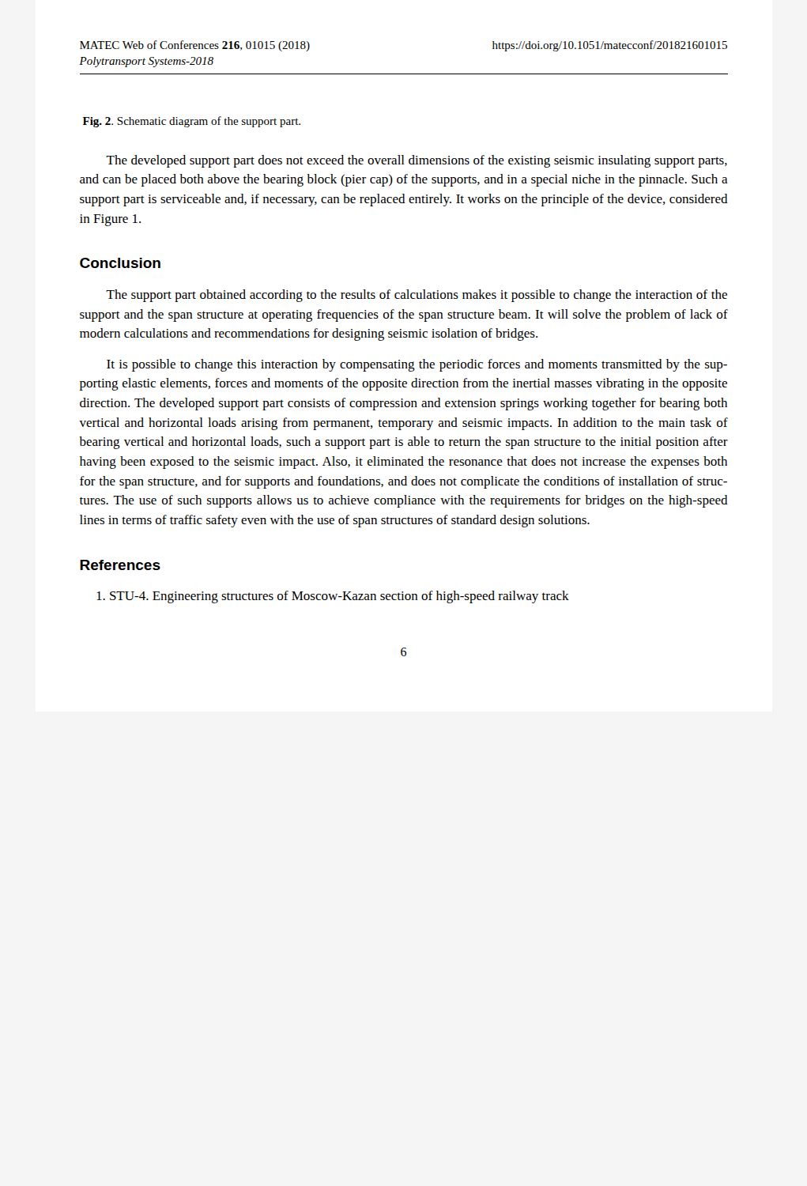MATEC Web of Conferences 216, 01015 (2018)
Polytransport Systems-2018
https://doi.org/10.1051/matecconf/201821601015
Fig. 2. Schematic diagram of the support part.
The developed support part does not exceed the overall dimensions of the existing seismic insulating support parts, and can be placed both above the bearing block (pier cap) of the supports, and in a special niche in the pinnacle. Such a support part is serviceable and, if necessary, can be replaced entirely. It works on the principle of the device, considered in Figure 1.
Conclusion
The support part obtained according to the results of calculations makes it possible to change the interaction of the support and the span structure at operating frequencies of the span structure beam. It will solve the problem of lack of modern calculations and recommendations for designing seismic isolation of bridges.
It is possible to change this interaction by compensating the periodic forces and moments transmitted by the supporting elastic elements, forces and moments of the opposite direction from the inertial masses vibrating in the opposite direction. The developed support part consists of compression and extension springs working together for bearing both vertical and horizontal loads arising from permanent, temporary and seismic impacts. In addition to the main task of bearing vertical and horizontal loads, such a support part is able to return the span structure to the initial position after having been exposed to the seismic impact. Also, it eliminated the resonance that does not increase the expenses both for the span structure, and for supports and foundations, and does not complicate the conditions of installation of structures. The use of such supports allows us to achieve compliance with the requirements for bridges on the high-speed lines in terms of traffic safety even with the use of span structures of standard design solutions.
References
STU-4. Engineering structures of Moscow-Kazan section of high-speed railway track
6